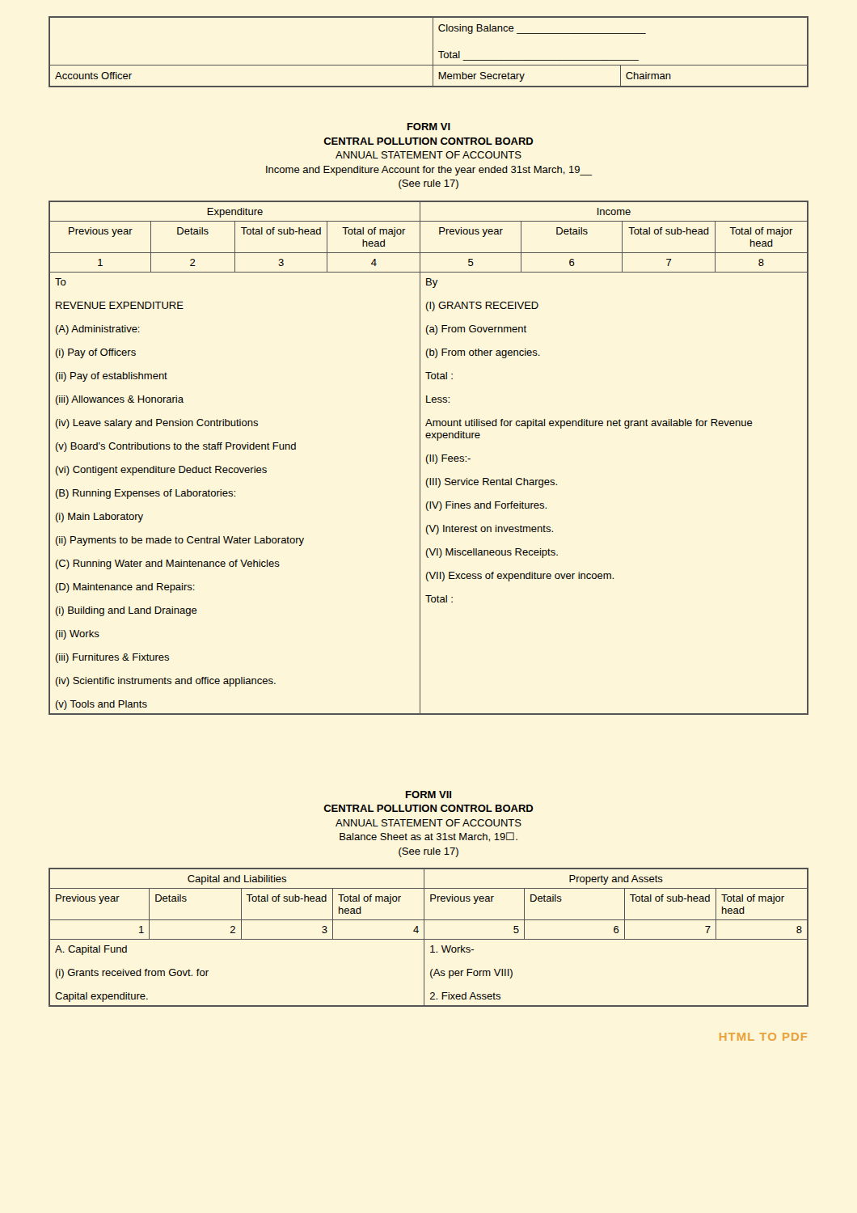| | Closing Balance ______________________ Total ______________________________ |
| Accounts Officer | Member Secretary | Chairman |
FORM VI
CENTRAL POLLUTION CONTROL BOARD
ANNUAL STATEMENT OF ACCOUNTS
Income and Expenditure Account for the year ended 31st March, 19__
(See rule 17)
| Expenditure | Income |
| --- | --- |
| Previous year | Details | Total of sub-head | Total of major head | Previous year | Details | Total of sub-head | Total of major head |
| 1 | 2 | 3 | 4 | 5 | 6 | 7 | 8 |
| To REVENUE EXPENDITURE (A) Administrative: (i) Pay of Officers (ii) Pay of establishment (iii) Allowances & Honoraria (iv) Leave salary and Pension Contributions (v) Board's Contributions to the staff Provident Fund (vi) Contigent expenditure Deduct Recoveries (B) Running Expenses of Laboratories: (i) Main Laboratory (ii) Payments to be made to Central Water Laboratory (C) Running Water and Maintenance of Vehicles (D) Maintenance and Repairs: (i) Building and Land Drainage (ii) Works (iii) Furnitures & Fixtures (iv) Scientific instruments and office appliances. (v) Tools and Plants | By (I) GRANTS RECEIVED (a) From Government (b) From other agencies. Total : Less: Amount utilised for capital expenditure net grant available for Revenue expenditure (II) Fees:- (III) Service Rental Charges. (IV) Fines and Forfeitures. (V) Interest on investments. (VI) Miscellaneous Receipts. (VII) Excess of expenditure over incoem. Total : |
FORM VII
CENTRAL POLLUTION CONTROL BOARD
ANNUAL STATEMENT OF ACCOUNTS
Balance Sheet as at 31st March, 19☐.
(See rule 17)
| Capital and Liabilities | Property and Assets |
| --- | --- |
| Previous year | Details | Total of sub-head | Total of major head | Previous year | Details | Total of sub-head | Total of major head |
| 1 | 2 | 3 | 4 | 5 | 6 | 7 | 8 |
| A. Capital Fund (i) Grants received from Govt. for Capital expenditure. | 1. Works- (As per Form VIII) 2. Fixed Assets |
HTML TO PDF